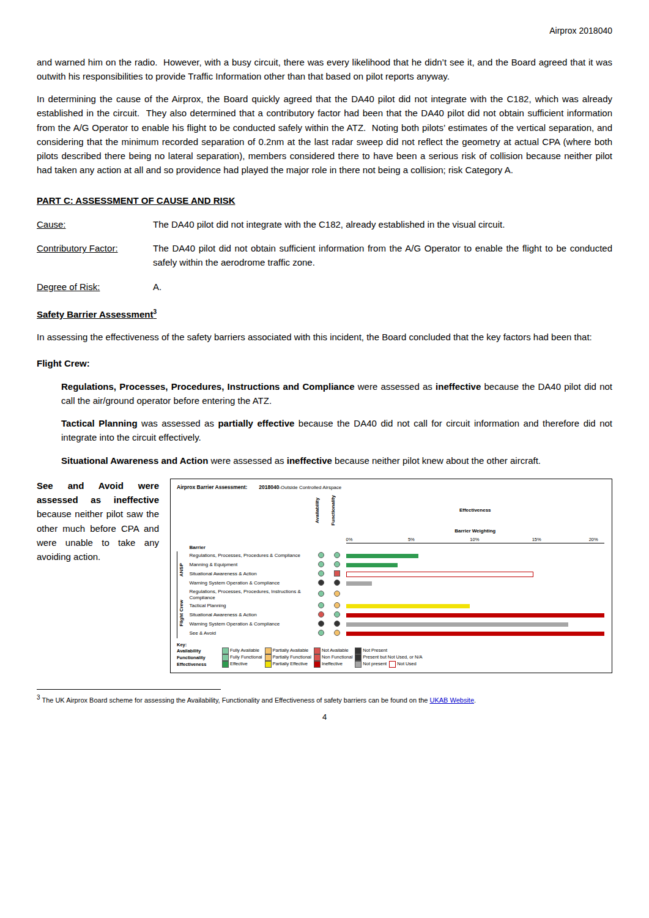Airprox 2018040
and warned him on the radio. However, with a busy circuit, there was every likelihood that he didn’t see it, and the Board agreed that it was outwith his responsibilities to provide Traffic Information other than that based on pilot reports anyway.
In determining the cause of the Airprox, the Board quickly agreed that the DA40 pilot did not integrate with the C182, which was already established in the circuit. They also determined that a contributory factor had been that the DA40 pilot did not obtain sufficient information from the A/G Operator to enable his flight to be conducted safely within the ATZ. Noting both pilots’ estimates of the vertical separation, and considering that the minimum recorded separation of 0.2nm at the last radar sweep did not reflect the geometry at actual CPA (where both pilots described there being no lateral separation), members considered there to have been a serious risk of collision because neither pilot had taken any action at all and so providence had played the major role in there not being a collision; risk Category A.
PART C: ASSESSMENT OF CAUSE AND RISK
Cause:
The DA40 pilot did not integrate with the C182, already established in the visual circuit.
Contributory Factor:
The DA40 pilot did not obtain sufficient information from the A/G Operator to enable the flight to be conducted safely within the aerodrome traffic zone.
Degree of Risk:
A.
Safety Barrier Assessment3
In assessing the effectiveness of the safety barriers associated with this incident, the Board concluded that the key factors had been that:
Flight Crew:
Regulations, Processes, Procedures, Instructions and Compliance were assessed as ineffective because the DA40 pilot did not call the air/ground operator before entering the ATZ.
Tactical Planning was assessed as partially effective because the DA40 did not call for circuit information and therefore did not integrate into the circuit effectively.
Situational Awareness and Action were assessed as ineffective because neither pilot knew about the other aircraft.
See and Avoid were assessed as ineffective because neither pilot saw the other much before CPA and were unable to take any avoiding action.
Airprox Barrier Assessment: 2018040-Outside Controlled Airspace
| | | Availability | Functionality | Effectiveness |
| | | | | Barrier Weighting 0% 5% 10% 15% 20% |
| | Barrier | | | |
| ANSP | Regulations, Processes, Procedures & Compliance | | | |
| Manning & Equipment | | | |
| Situational Awareness & Action | | | |
| Warning System Operation & Compliance | | | |
| Flight Crew | Regulations, Processes, Procedures, Instructions & Compliance | | | |
| Tactical Planning | | | |
| Situational Awareness & Action | | | |
| Warning System Operation & Compliance | | | |
| See & Avoid | | | |
Key:
| Availability | Fully Available | Partially Available | Not Available | Not Present |
| Functionality | Fully Functional | Partially Functional | Non Functional | Present but Not Used, or N/A |
| Effectiveness | Effective | Partially Effective | Ineffective | Not present Not Used |
3 The UK Airprox Board scheme for assessing the Availability, Functionality and Effectiveness of safety barriers can be found on the UKAB Website.
4